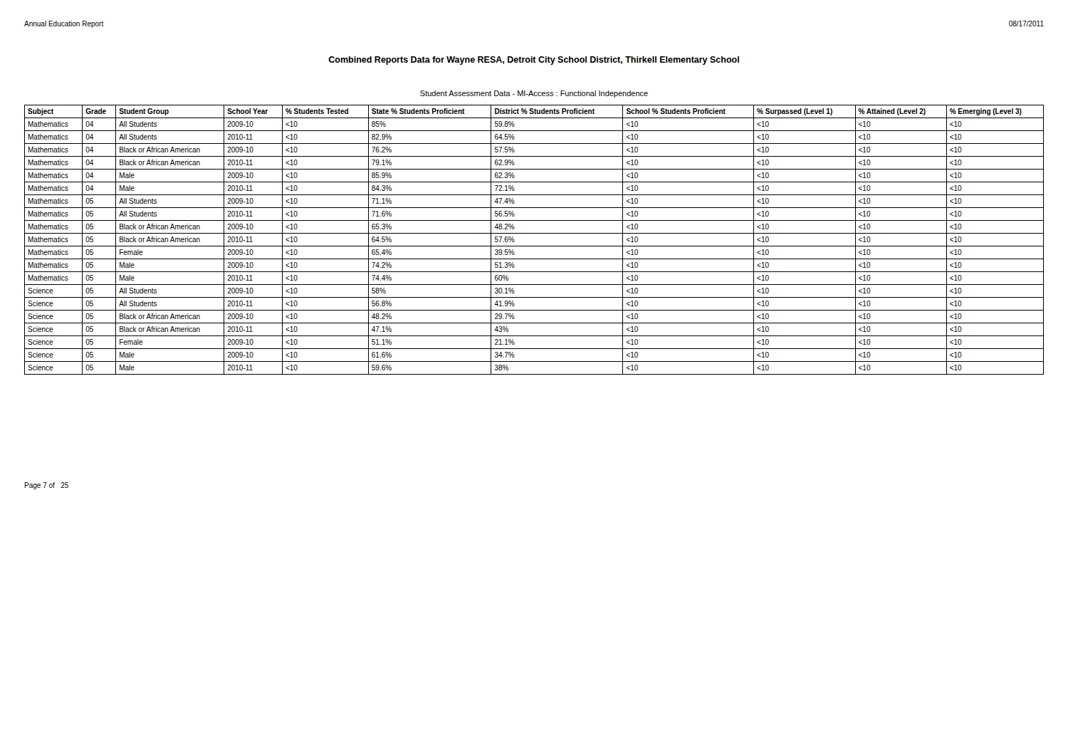Annual Education Report 08/17/2011
Combined Reports Data for Wayne RESA, Detroit City School District, Thirkell Elementary School
Student Assessment Data - MI-Access : Functional Independence
| Subject | Grade | Student Group | School Year | % Students Tested | State % Students Proficient | District % Students Proficient | School % Students Proficient | % Surpassed (Level 1) | % Attained (Level 2) | % Emerging (Level 3) |
| --- | --- | --- | --- | --- | --- | --- | --- | --- | --- | --- |
| Mathematics | 04 | All Students | 2009-10 | <10 | 85% | 59.8% | <10 | <10 | <10 | <10 |
| Mathematics | 04 | All Students | 2010-11 | <10 | 82.9% | 64.5% | <10 | <10 | <10 | <10 |
| Mathematics | 04 | Black or African American | 2009-10 | <10 | 76.2% | 57.5% | <10 | <10 | <10 | <10 |
| Mathematics | 04 | Black or African American | 2010-11 | <10 | 79.1% | 62.9% | <10 | <10 | <10 | <10 |
| Mathematics | 04 | Male | 2009-10 | <10 | 85.9% | 62.3% | <10 | <10 | <10 | <10 |
| Mathematics | 04 | Male | 2010-11 | <10 | 84.3% | 72.1% | <10 | <10 | <10 | <10 |
| Mathematics | 05 | All Students | 2009-10 | <10 | 71.1% | 47.4% | <10 | <10 | <10 | <10 |
| Mathematics | 05 | All Students | 2010-11 | <10 | 71.6% | 56.5% | <10 | <10 | <10 | <10 |
| Mathematics | 05 | Black or African American | 2009-10 | <10 | 65.3% | 48.2% | <10 | <10 | <10 | <10 |
| Mathematics | 05 | Black or African American | 2010-11 | <10 | 64.5% | 57.6% | <10 | <10 | <10 | <10 |
| Mathematics | 05 | Female | 2009-10 | <10 | 65.4% | 39.5% | <10 | <10 | <10 | <10 |
| Mathematics | 05 | Male | 2009-10 | <10 | 74.2% | 51.3% | <10 | <10 | <10 | <10 |
| Mathematics | 05 | Male | 2010-11 | <10 | 74.4% | 60% | <10 | <10 | <10 | <10 |
| Science | 05 | All Students | 2009-10 | <10 | 58% | 30.1% | <10 | <10 | <10 | <10 |
| Science | 05 | All Students | 2010-11 | <10 | 56.8% | 41.9% | <10 | <10 | <10 | <10 |
| Science | 05 | Black or African American | 2009-10 | <10 | 48.2% | 29.7% | <10 | <10 | <10 | <10 |
| Science | 05 | Black or African American | 2010-11 | <10 | 47.1% | 43% | <10 | <10 | <10 | <10 |
| Science | 05 | Female | 2009-10 | <10 | 51.1% | 21.1% | <10 | <10 | <10 | <10 |
| Science | 05 | Male | 2009-10 | <10 | 61.6% | 34.7% | <10 | <10 | <10 | <10 |
| Science | 05 | Male | 2010-11 | <10 | 59.6% | 38% | <10 | <10 | <10 | <10 |
Page 7 of 25